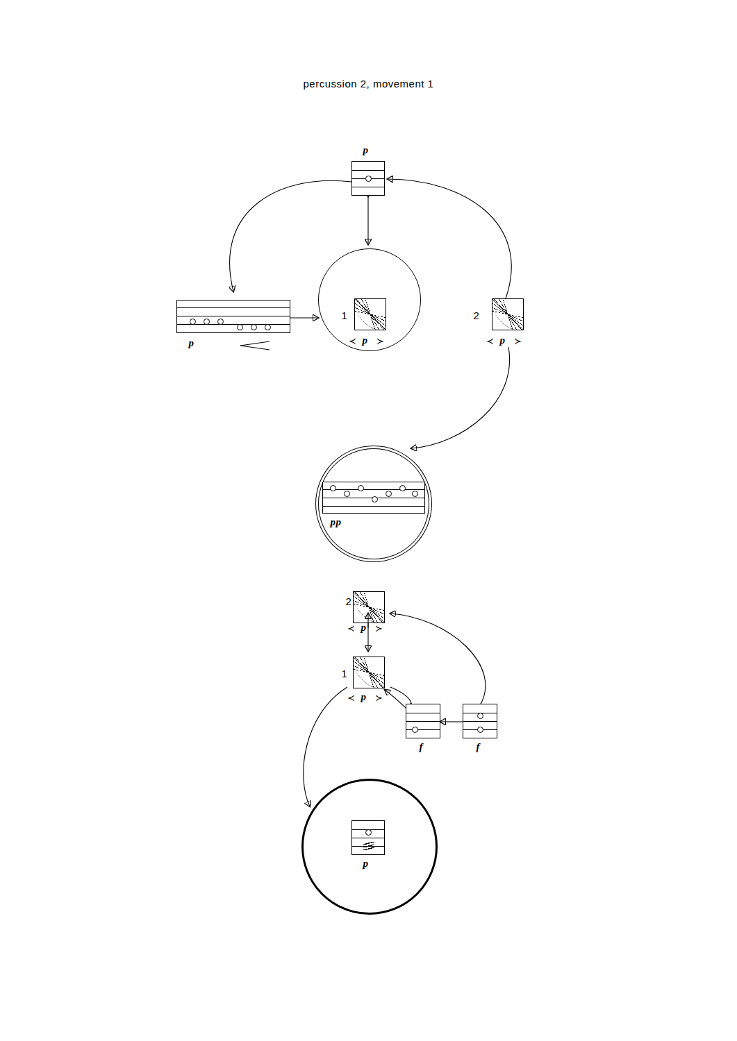percussion 2, movement 1
p
p
1
≺
p
≻
2
≺
p
≻
pp
2
≺
p
≻
1
≺
p
≻
f
f
p